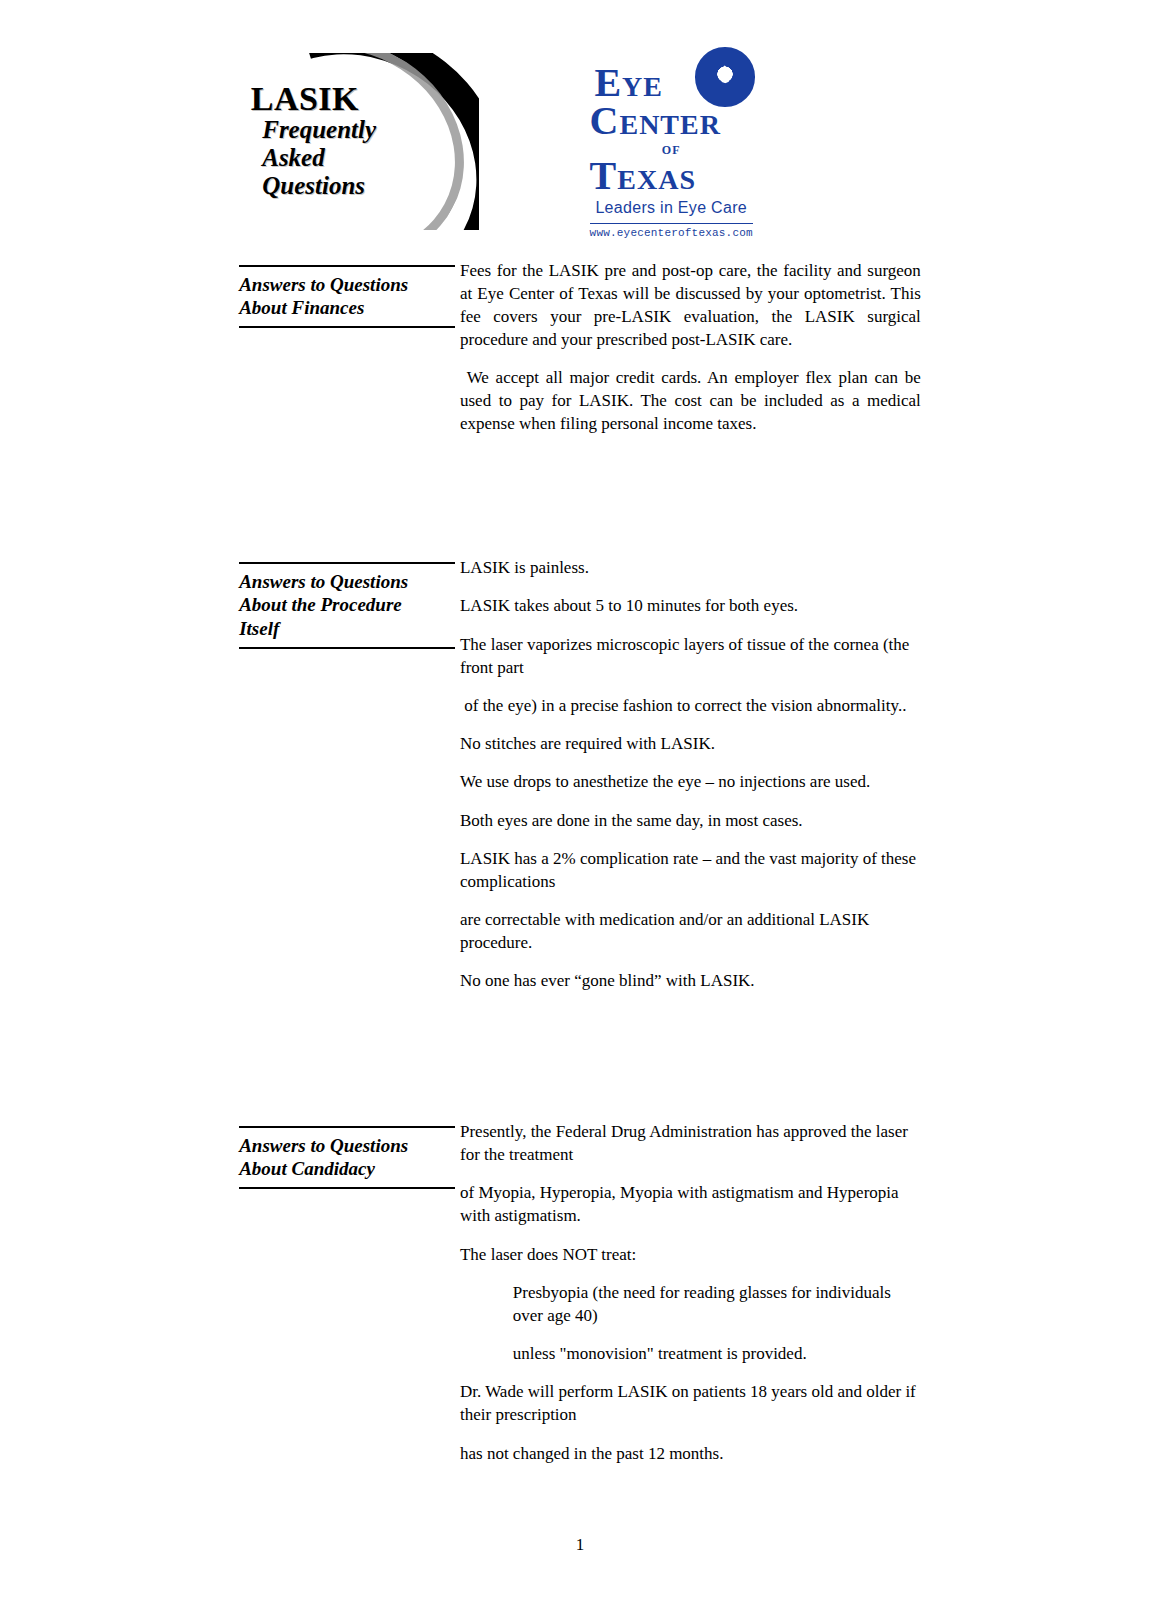LASIK
Frequently
Asked
Questions
Eye
Center
of
Texas
Leaders in Eye Care
www.eyecenteroftexas.com
Answers to Questions About Finances
Fees for the LASIK pre and post-op care, the facility and surgeon at Eye Center of Texas will be discussed by your optometrist. This fee covers your pre-LASIK evaluation, the LASIK surgical procedure and your prescribed post-LASIK care.
We accept all major credit cards. An employer flex plan can be used to pay for LASIK. The cost can be included as a medical expense when filing personal income taxes.
Answers to Questions About the Procedure Itself
LASIK is painless.
LASIK takes about 5 to 10 minutes for both eyes.
The laser vaporizes microscopic layers of tissue of the cornea (the front part
of the eye) in a precise fashion to correct the vision abnormality..
No stitches are required with LASIK.
We use drops to anesthetize the eye – no injections are used.
Both eyes are done in the same day, in most cases.
LASIK has a 2% complication rate – and the vast majority of these complications
are correctable with medication and/or an additional LASIK procedure.
No one has ever “gone blind” with LASIK.
Answers to Questions About Candidacy
Presently, the Federal Drug Administration has approved the laser for the treatment
of Myopia, Hyperopia, Myopia with astigmatism and Hyperopia with astigmatism.
The laser does NOT treat:
Presbyopia (the need for reading glasses for individuals over age 40)
unless "monovision" treatment is provided.
Dr. Wade will perform LASIK on patients 18 years old and older if their prescription
has not changed in the past 12 months.
1